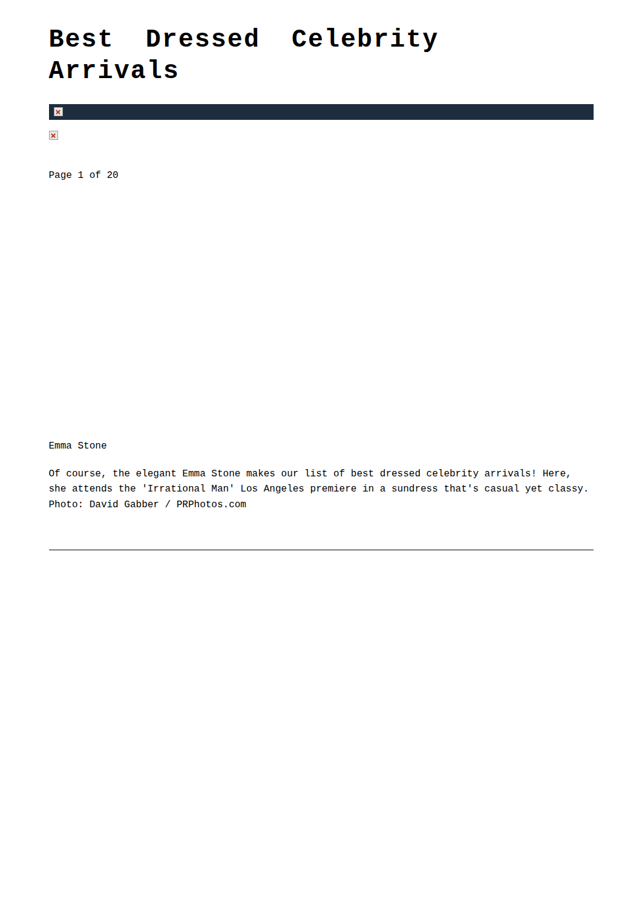Best Dressed Celebrity Arrivals
Page 1 of 20
Emma Stone
Of course, the elegant Emma Stone makes our list of best dressed celebrity arrivals! Here, she attends the 'Irrational Man' Los Angeles premiere in a sundress that's casual yet classy. Photo: David Gabber / PRPhotos.com